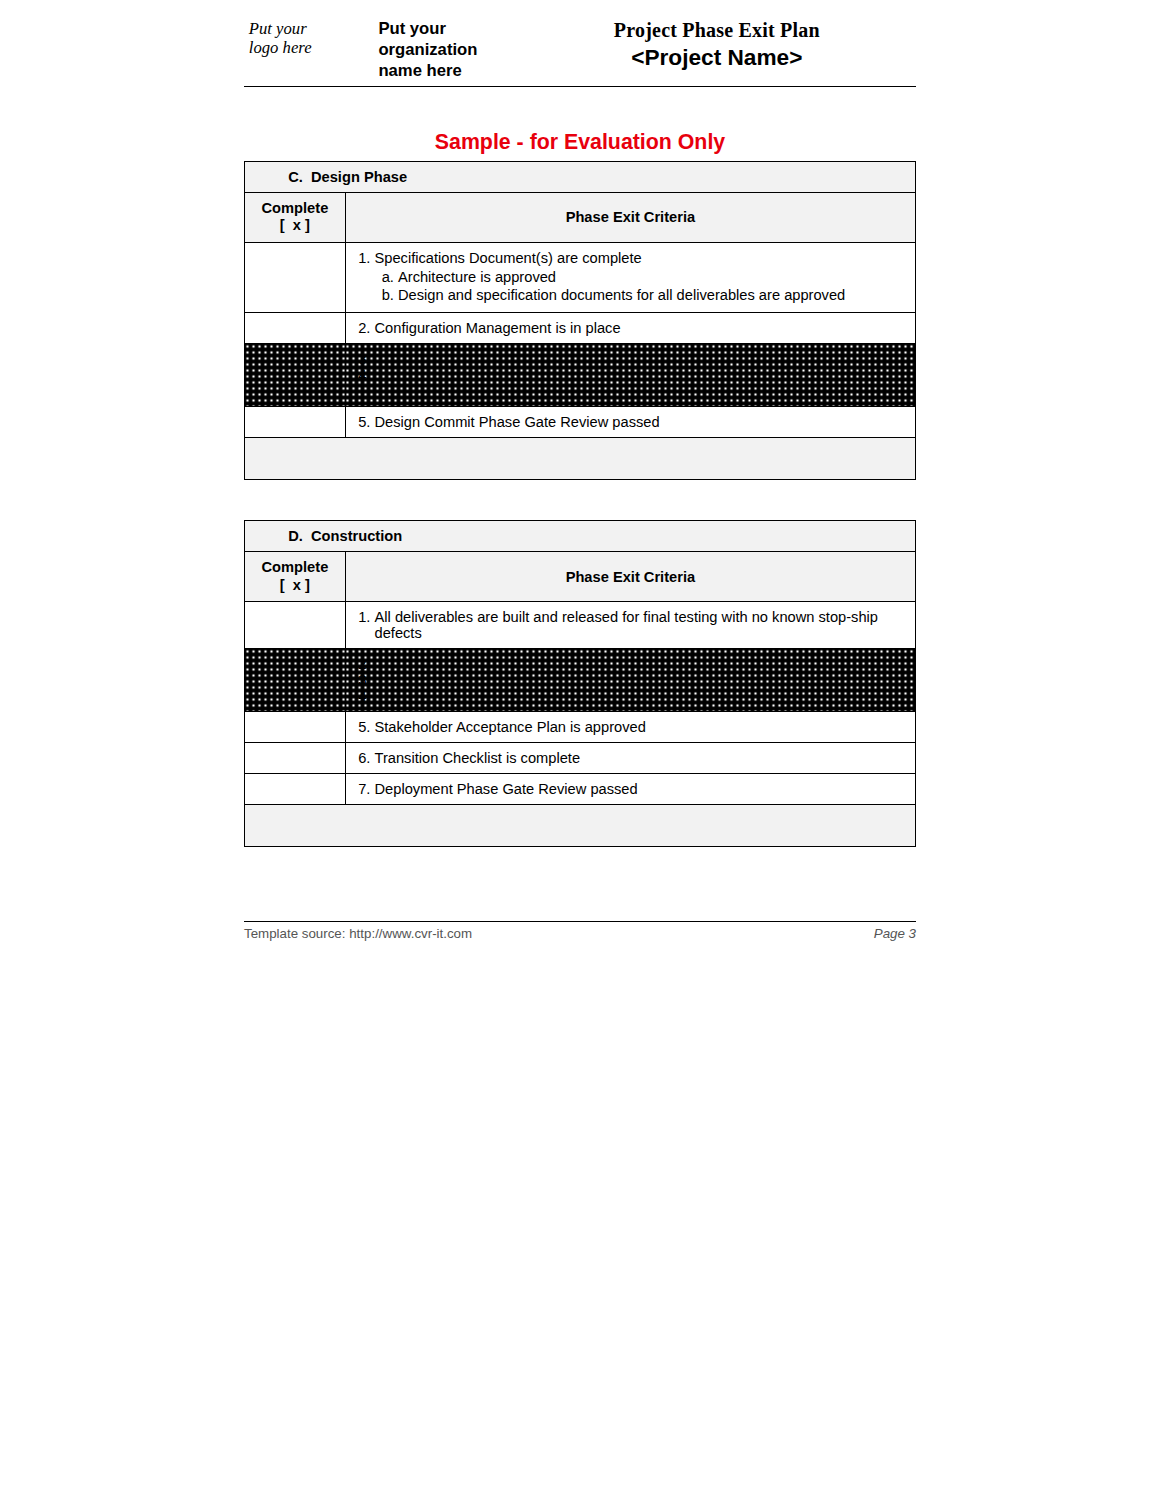Put your
logo here
Put your
organization
name here
Project Phase Exit Plan
<Project Name>
Sample - for Evaluation Only
| C. Design Phase |
| Complete [ x ] | Phase Exit Criteria |
| | Specifications Document(s) are complete Architecture is approved Design and specification documents for all deliverables are approved |
| | Configuration Management is in place |
| | Transition Plan is approved Organizational Adoption Plan is approved (only if the project will introduce change into the workplace) |
| | Design Commit Phase Gate Review passed |
| D. Construction |
| Complete [ x ] | Phase Exit Criteria |
| | All deliverables are built and released for final testing with no known stop-ship defects |
| | Documentation has been released for review Training materials have been released for review Test plan is approved |
| | Stakeholder Acceptance Plan is approved |
| | Transition Checklist is complete |
| | Deployment Phase Gate Review passed |
Template source: http://www.cvr-it.com Page 3